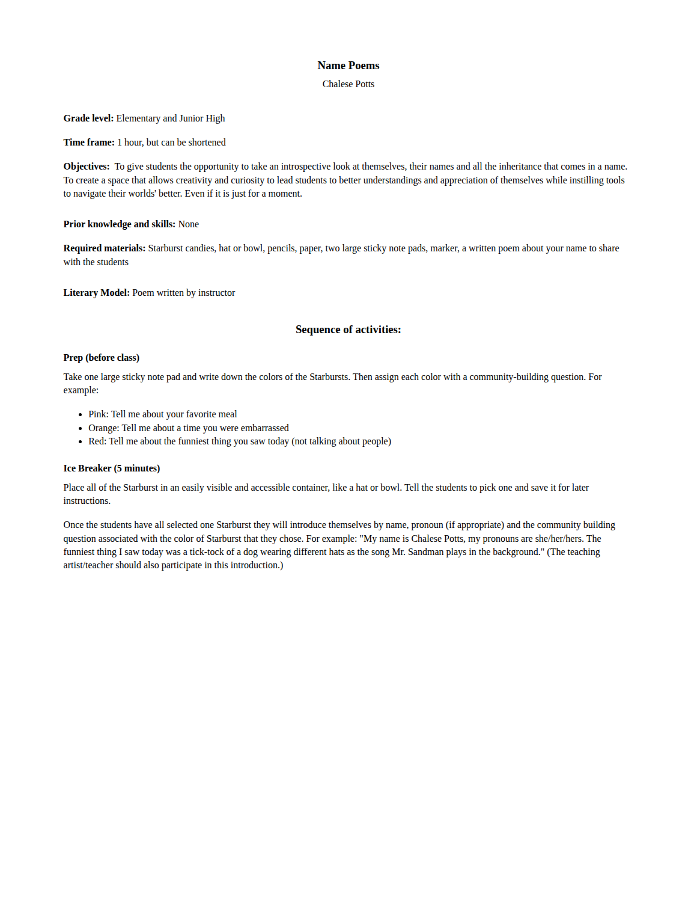Name Poems
Chalese Potts
Grade level: Elementary and Junior High
Time frame: 1 hour, but can be shortened
Objectives: To give students the opportunity to take an introspective look at themselves, their names and all the inheritance that comes in a name. To create a space that allows creativity and curiosity to lead students to better understandings and appreciation of themselves while instilling tools to navigate their worlds' better. Even if it is just for a moment.
Prior knowledge and skills: None
Required materials: Starburst candies, hat or bowl, pencils, paper, two large sticky note pads, marker, a written poem about your name to share with the students
Literary Model: Poem written by instructor
Sequence of activities:
Prep (before class)
Take one large sticky note pad and write down the colors of the Starbursts. Then assign each color with a community-building question. For example:
Pink: Tell me about your favorite meal
Orange: Tell me about a time you were embarrassed
Red: Tell me about the funniest thing you saw today (not talking about people)
Ice Breaker (5 minutes)
Place all of the Starburst in an easily visible and accessible container, like a hat or bowl. Tell the students to pick one and save it for later instructions.
Once the students have all selected one Starburst they will introduce themselves by name, pronoun (if appropriate) and the community building question associated with the color of Starburst that they chose. For example: "My name is Chalese Potts, my pronouns are she/her/hers. The funniest thing I saw today was a tick-tock of a dog wearing different hats as the song Mr. Sandman plays in the background." (The teaching artist/teacher should also participate in this introduction.)